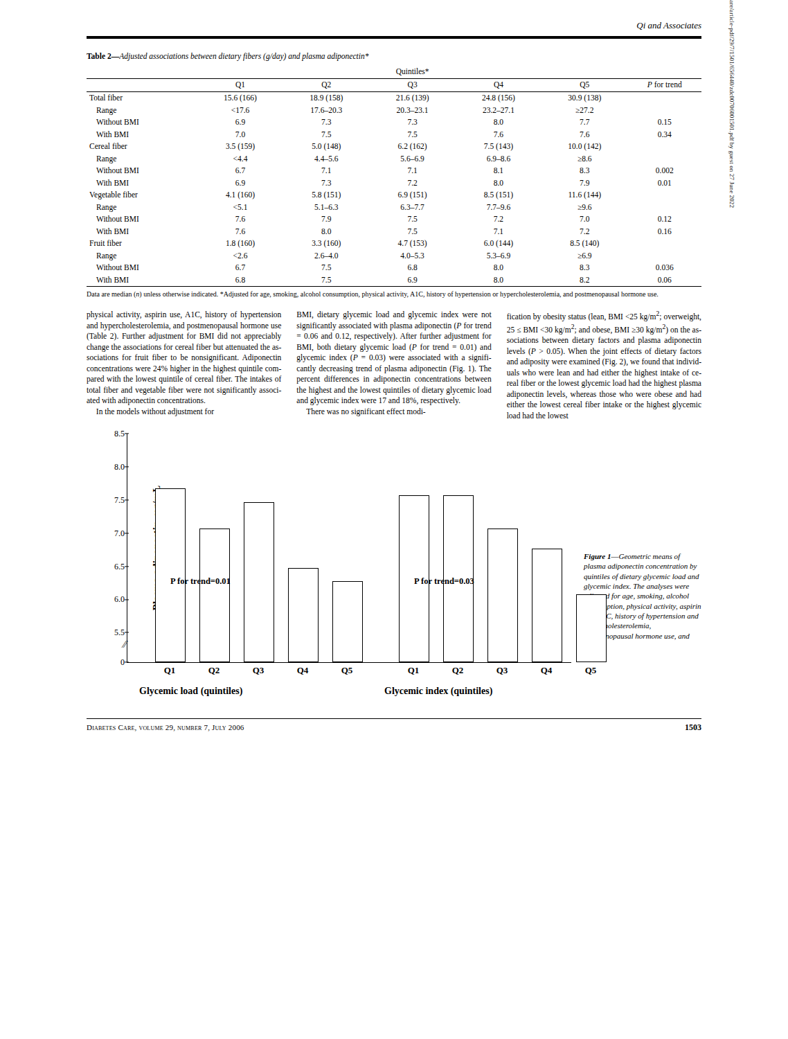Qi and Associates
Table 2—Adjusted associations between dietary fibers (g/day) and plasma adiponectin*
| | Quintiles* | |
| --- | --- | --- |
| | Q1 | Q2 | Q3 | Q4 | Q5 | P for trend |
| Total fiber | 15.6 (166) | 18.9 (158) | 21.6 (139) | 24.8 (156) | 30.9 (138) | |
| Range | <17.6 | 17.6–20.3 | 20.3–23.1 | 23.2–27.1 | ≥27.2 | |
| Without BMI | 6.9 | 7.3 | 7.3 | 8.0 | 7.7 | 0.15 |
| With BMI | 7.0 | 7.5 | 7.5 | 7.6 | 7.6 | 0.34 |
| Cereal fiber | 3.5 (159) | 5.0 (148) | 6.2 (162) | 7.5 (143) | 10.0 (142) | |
| Range | <4.4 | 4.4–5.6 | 5.6–6.9 | 6.9–8.6 | ≥8.6 | |
| Without BMI | 6.7 | 7.1 | 7.1 | 8.1 | 8.3 | 0.002 |
| With BMI | 6.9 | 7.3 | 7.2 | 8.0 | 7.9 | 0.01 |
| Vegetable fiber | 4.1 (160) | 5.8 (151) | 6.9 (151) | 8.5 (151) | 11.6 (144) | |
| Range | <5.1 | 5.1–6.3 | 6.3–7.7 | 7.7–9.6 | ≥9.6 | |
| Without BMI | 7.6 | 7.9 | 7.5 | 7.2 | 7.0 | 0.12 |
| With BMI | 7.6 | 8.0 | 7.5 | 7.1 | 7.2 | 0.16 |
| Fruit fiber | 1.8 (160) | 3.3 (160) | 4.7 (153) | 6.0 (144) | 8.5 (140) | |
| Range | <2.6 | 2.6–4.0 | 4.0–5.3 | 5.3–6.9 | ≥6.9 | |
| Without BMI | 6.7 | 7.5 | 6.8 | 8.0 | 8.3 | 0.036 |
| With BMI | 6.8 | 7.5 | 6.9 | 8.0 | 8.2 | 0.06 |
Data are median (n) unless otherwise indicated. *Adjusted for age, smoking, alcohol consumption, physical activity, A1C, history of hypertension or hypercholesterolemia, and postmenopausal hormone use.
physical activity, aspirin use, A1C, history of hypertension and hypercholesterolemia, and postmenopausal hormone use (Table 2). Further adjustment for BMI did not appreciably change the associations for cereal fiber but attenuated the associations for fruit fiber to be nonsignificant. Adiponectin concentrations were 24% higher in the highest quintile compared with the lowest quintile of cereal fiber. The intakes of total fiber and vegetable fiber were not significantly associated with adiponectin concentrations.
In the models without adjustment for
BMI, dietary glycemic load and glycemic index were not significantly associated with plasma adiponectin (P for trend = 0.06 and 0.12, respectively). After further adjustment for BMI, both dietary glycemic load (P for trend = 0.01) and glycemic index (P = 0.03) were associated with a significantly decreasing trend of plasma adiponectin (Fig. 1). The percent differences in adiponectin concentrations between the highest and the lowest quintiles of dietary glycemic load and glycemic index were 17 and 18%, respectively.
There was no significant effect modi-
fication by obesity status (lean, BMI <25 kg/m2; overweight, 25 ≤ BMI <30 kg/m2; and obese, BMI ≥30 kg/m2) on the associations between dietary factors and plasma adiponectin levels (P > 0.05). When the joint effects of dietary factors and adiposity were examined (Fig. 2), we found that individuals who were lean and had either the highest intake of cereal fiber or the lowest glycemic load had the highest plasma adiponectin levels, whereas those who were obese and had either the lowest cereal fiber intake or the highest glycemic load had the lowest
Plasma adiponectin, µg/mL
8.5
8.0
7.5
7.0
6.5
6.0
5.5
0
⁄⁄
P for trend=0.01
P for trend=0.03
Q1 Q2 Q3 Q4 Q5 Q1 Q2 Q3 Q4 Q5
Glycemic load (quintiles) Glycemic index (quintiles)
Figure 1—Geometric means of plasma adiponectin concentration by quintiles of dietary glycemic load and glycemic index. The analyses were adjusted for age, smoking, alcohol consumption, physical activity, aspirin use, A1C, history of hypertension and hypercholesterolemia, postmenopausal hormone use, and BMI.
Diabetes Care, volume 29, number 7, July 2006
1503
Downloaded from http://diabetesjournals.org/care/article-pdf/29/7/1501/656440/zdc00706001501.pdf by guest on 27 June 2022